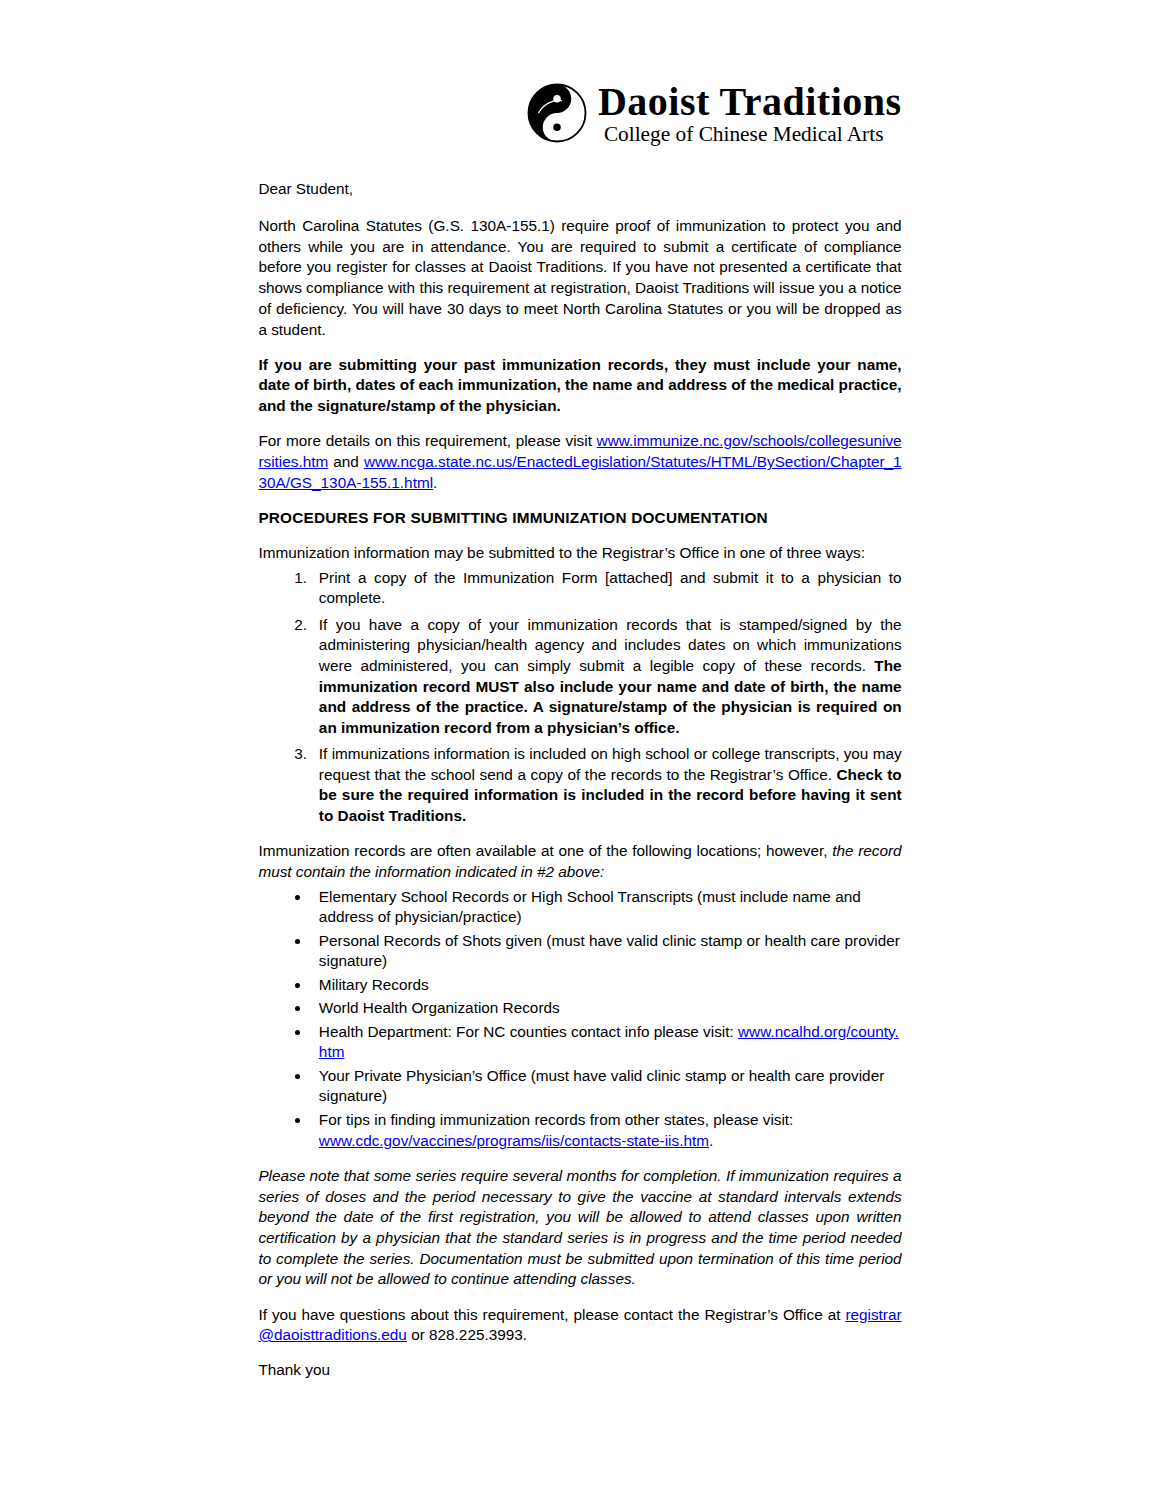Daoist Traditions College of Chinese Medical Arts
Dear Student,
North Carolina Statutes (G.S. 130A-155.1) require proof of immunization to protect you and others while you are in attendance. You are required to submit a certificate of compliance before you register for classes at Daoist Traditions. If you have not presented a certificate that shows compliance with this requirement at registration, Daoist Traditions will issue you a notice of deficiency. You will have 30 days to meet North Carolina Statutes or you will be dropped as a student.
If you are submitting your past immunization records, they must include your name, date of birth, dates of each immunization, the name and address of the medical practice, and the signature/stamp of the physician.
For more details on this requirement, please visit www.immunize.nc.gov/schools/collegesuniversities.htm and www.ncga.state.nc.us/EnactedLegislation/Statutes/HTML/BySection/Chapter_130A/GS_130A-155.1.html.
Procedures for Submitting Immunization Documentation
Immunization information may be submitted to the Registrar’s Office in one of three ways:
Print a copy of the Immunization Form [attached] and submit it to a physician to complete.
If you have a copy of your immunization records that is stamped/signed by the administering physician/health agency and includes dates on which immunizations were administered, you can simply submit a legible copy of these records. The immunization record MUST also include your name and date of birth, the name and address of the practice. A signature/stamp of the physician is required on an immunization record from a physician’s office.
If immunizations information is included on high school or college transcripts, you may request that the school send a copy of the records to the Registrar’s Office. Check to be sure the required information is included in the record before having it sent to Daoist Traditions.
Immunization records are often available at one of the following locations; however, the record must contain the information indicated in #2 above:
Elementary School Records or High School Transcripts (must include name and address of physician/practice)
Personal Records of Shots given (must have valid clinic stamp or health care provider signature)
Military Records
World Health Organization Records
Health Department: For NC counties contact info please visit: www.ncalhd.org/county.htm
Your Private Physician’s Office (must have valid clinic stamp or health care provider signature)
For tips in finding immunization records from other states, please visit:
www.cdc.gov/vaccines/programs/iis/contacts-state-iis.htm.
Please note that some series require several months for completion. If immunization requires a series of doses and the period necessary to give the vaccine at standard intervals extends beyond the date of the first registration, you will be allowed to attend classes upon written certification by a physician that the standard series is in progress and the time period needed to complete the series. Documentation must be submitted upon termination of this time period or you will not be allowed to continue attending classes.
If you have questions about this requirement, please contact the Registrar’s Office at registrar@daoisttraditions.edu or 828.225.3993.
Thank you